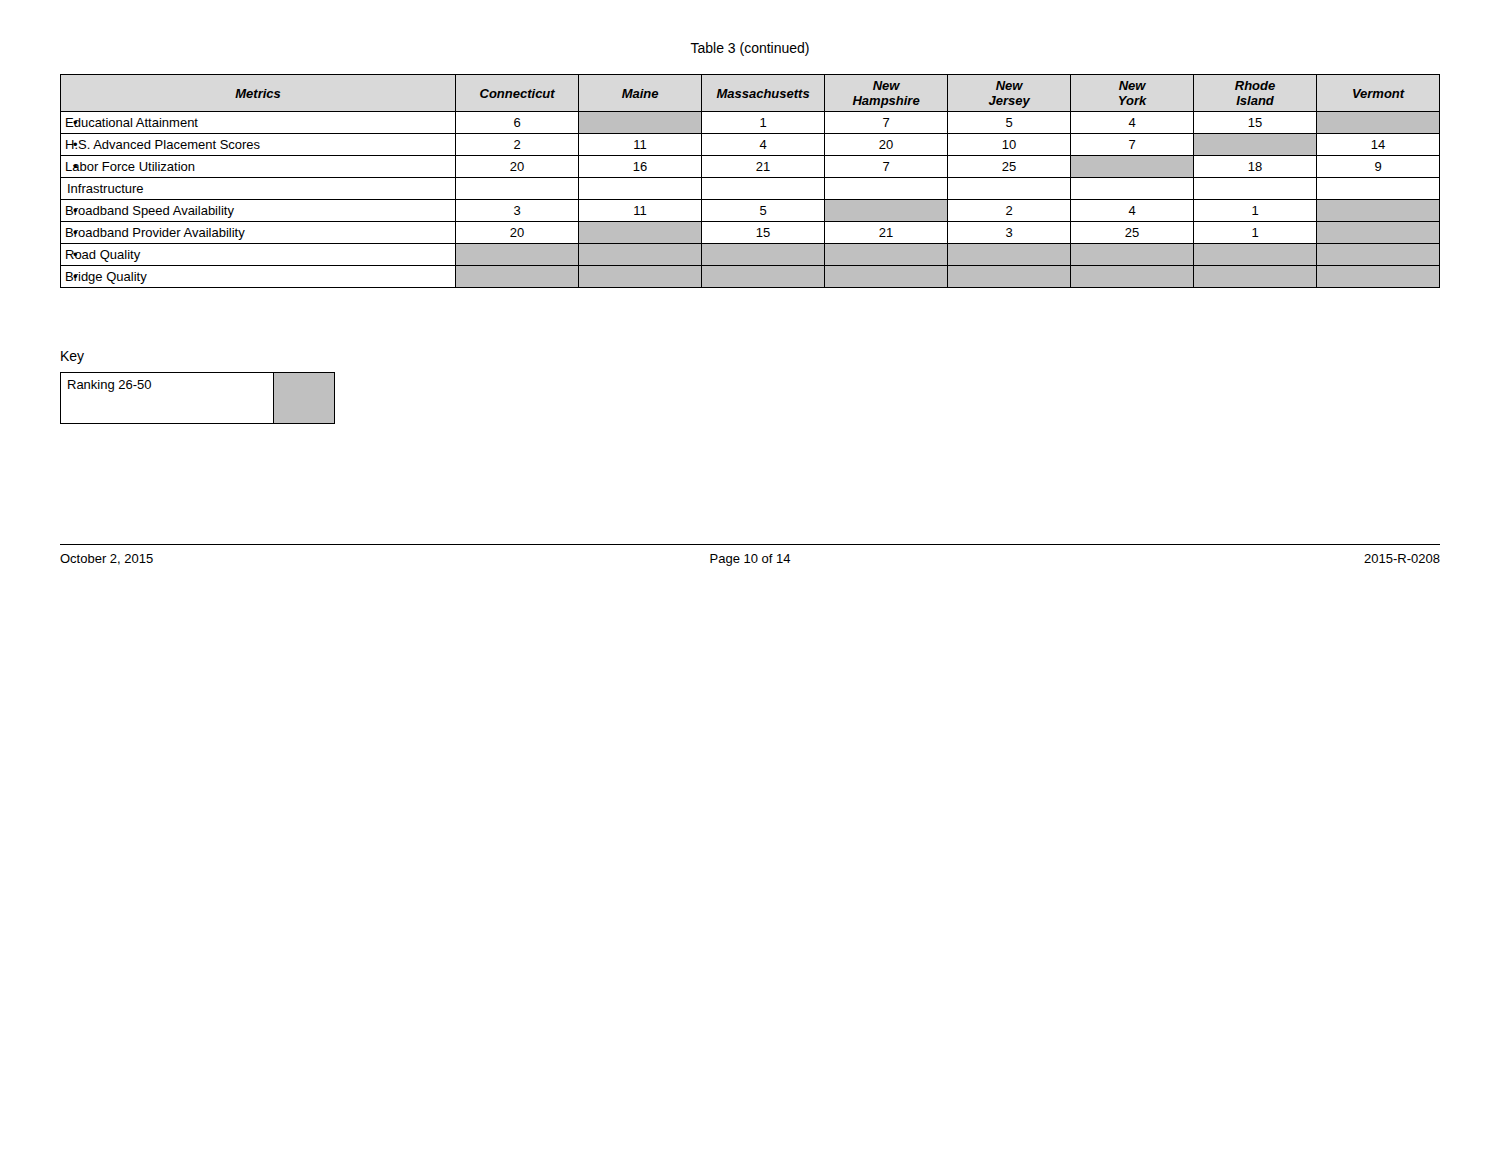Table 3 (continued)
| Metrics | Connecticut | Maine | Massachusetts | New Hampshire | New Jersey | New York | Rhode Island | Vermont |
| --- | --- | --- | --- | --- | --- | --- | --- | --- |
| Educational Attainment | 6 | | 1 | 7 | 5 | 4 | 15 | |
| H.S. Advanced Placement Scores | 2 | 11 | 4 | 20 | 10 | 7 | | 14 |
| Labor Force Utilization | 20 | 16 | 21 | 7 | 25 | | 18 | 9 |
| Infrastructure | | | | | | | | |
| Broadband Speed Availability | 3 | 11 | 5 | | 2 | 4 | 1 | |
| Broadband Provider Availability | 20 | | 15 | 21 | 3 | 25 | 1 | |
| Road Quality | | | | | | | | |
| Bridge Quality | | | | | | | | |
Key
| Ranking 26-50 | |
October 2, 2015 Page 10 of 14 2015-R-0208